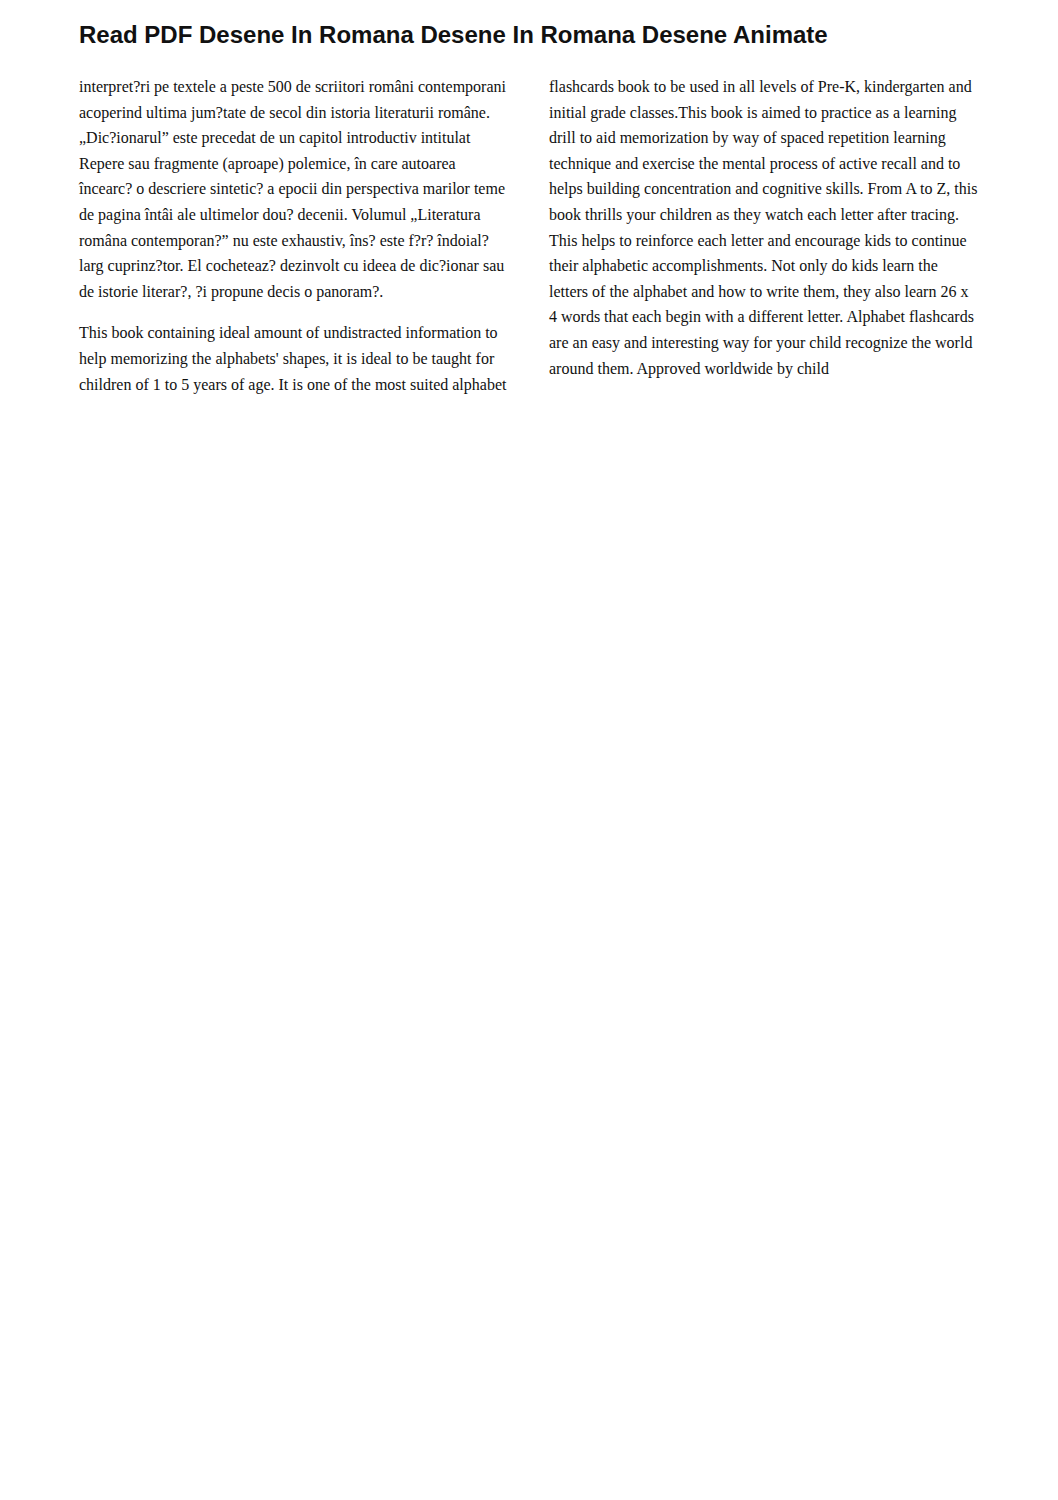Read PDF Desene In Romana Desene In Romana Desene Animate
interpret?ri pe textele a peste 500 de scriitori români contemporani acoperind ultima jum?tate de secol din istoria literaturii române. „Dic?ionarul” este precedat de un capitol introductiv intitulat Repere sau fragmente (aproape) polemice, în care autoarea încearc? o descriere sintetic? a epocii din perspectiva marilor teme de pagina întâi ale ultimelor dou? decenii. Volumul „Literatura româna contemporan?” nu este exhaustiv, îns? este f?r? îndoial? larg cuprinz?tor. El cocheteaz? dezinvolt cu ideea de dic?ionar sau de istorie literar?, ?i propune decis o panoram?.
This book containing ideal amount of undistracted information to help memorizing the alphabets' shapes, it is ideal to be taught for children of 1 to 5 years of age. It is one of the most suited alphabet flashcards book to be used in all levels of Pre-K, kindergarten and initial grade classes.This book is aimed to practice as a learning drill to aid memorization by way of spaced repetition learning technique and exercise the mental process of active recall and to helps building concentration and cognitive skills. From A to Z, this book thrills your children as they watch each letter after tracing. This helps to reinforce each letter and encourage kids to continue their alphabetic accomplishments. Not only do kids learn the letters of the alphabet and how to write them, they also learn 26 x 4 words that each begin with a different letter. Alphabet flashcards are an easy and interesting way for your child recognize the world around them. Approved worldwide by child